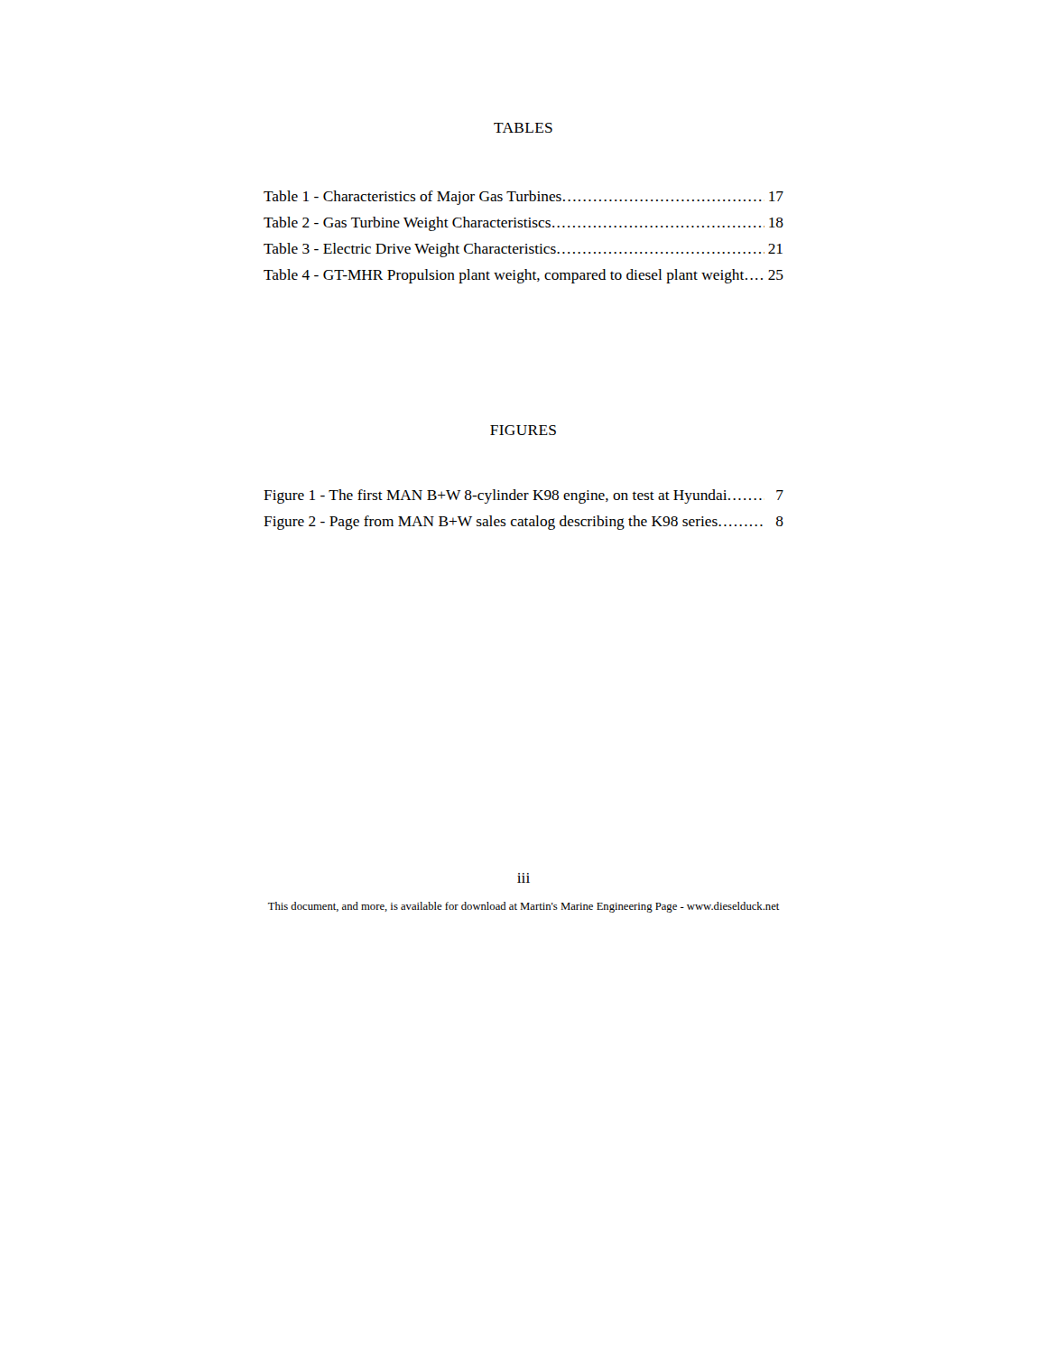TABLES
Table 1 - Characteristics of Major Gas Turbines ................................................................................................................. 17
Table 2 - Gas Turbine Weight Characteristiscs ................................................................................................................. 18
Table 3 - Electric Drive Weight Characteristics ................................................................................................................. 21
Table 4 - GT-MHR Propulsion plant weight, compared to diesel plant weight ................................................................................................................. 25
FIGURES
Figure 1 - The first MAN B+W 8-cylinder K98 engine, on test at Hyundai ................................................................................................................. 7
Figure 2 - Page from MAN B+W sales catalog describing the K98 series ................................................................................................................. 8
iii
This document, and more, is available for download at Martin's Marine Engineering Page - www.dieselduck.net